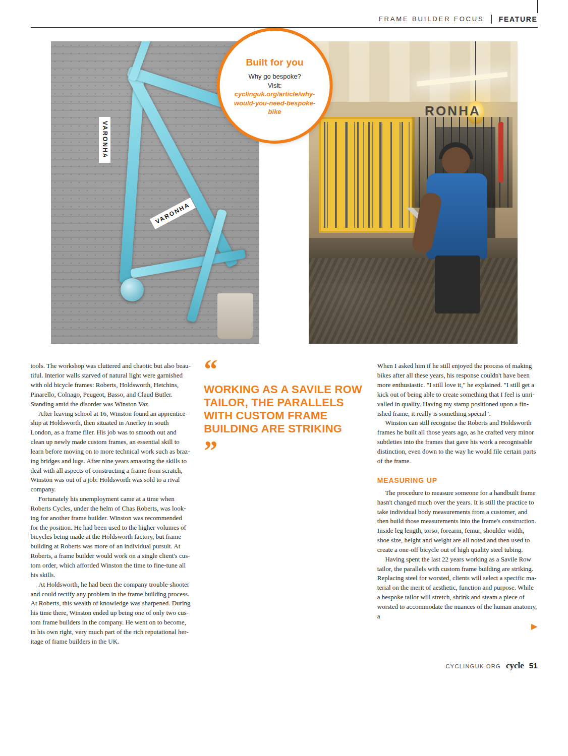Frame Builder Focus Feature
VARONHA
VARONHA
RONHA
Built for you
Why go bespoke?
Visit: cyclinguk.org/article/why-would-you-need-bespoke-bike
tools. The workshop was cluttered and chaotic but also beautiful. Interior walls starved of natural light were garnished with old bicycle frames: Roberts, Holdsworth, Hetchins, Pinarello, Colnago, Peugeot, Basso, and Claud Butler. Standing amid the disorder was Winston Vaz.
After leaving school at 16, Winston found an apprenticeship at Holdsworth, then situated in Anerley in south London, as a frame filer. His job was to smooth out and clean up newly made custom frames, an essential skill to learn before moving on to more technical work such as brazing bridges and lugs. After nine years amassing the skills to deal with all aspects of constructing a frame from scratch, Winston was out of a job: Holdsworth was sold to a rival company.
Fortunately his unemployment came at a time when Roberts Cycles, under the helm of Chas Roberts, was looking for another frame builder. Winston was recommended for the position. He had been used to the higher volumes of bicycles being made at the Holdsworth factory, but frame building at Roberts was more of an individual pursuit. At Roberts, a frame builder would work on a single client's custom order, which afforded Winston the time to fine-tune all his skills.
At Holdsworth, he had been the company trouble-shooter and could rectify any problem in the frame building process. At Roberts, this wealth of knowledge was sharpened. During his time there, Winston ended up being one of only two custom frame builders in the company. He went on to become, in his own right, very much part of the rich reputational heritage of frame builders in the UK.
“ Working as a Savile Row tailor, the parallels with custom frame building are striking ”
When I asked him if he still enjoyed the process of making bikes after all these years, his response couldn't have been more enthusiastic. "I still love it," he explained. "I still get a kick out of being able to create something that I feel is unrivalled in quality. Having my stamp positioned upon a finished frame, it really is something special".
Winston can still recognise the Roberts and Holdsworth frames he built all those years ago, as he crafted very minor subtleties into the frames that gave his work a recognisable distinction, even down to the way he would file certain parts of the frame.
Measuring up
The procedure to measure someone for a handbuilt frame hasn't changed much over the years. It is still the practice to take individual body measurements from a customer, and then build those measurements into the frame's construction. Inside leg length, torso, forearm, femur, shoulder width, shoe size, height and weight are all noted and then used to create a one-off bicycle out of high quality steel tubing.
Having spent the last 22 years working as a Savile Row tailor, the parallels with custom frame building are striking. Replacing steel for worsted, clients will select a specific material on the merit of aesthetic, function and purpose. While a bespoke tailor will stretch, shrink and steam a piece of worsted to accommodate the nuances of the human anatomy, a
▶
cyclinguk.org cycle 51